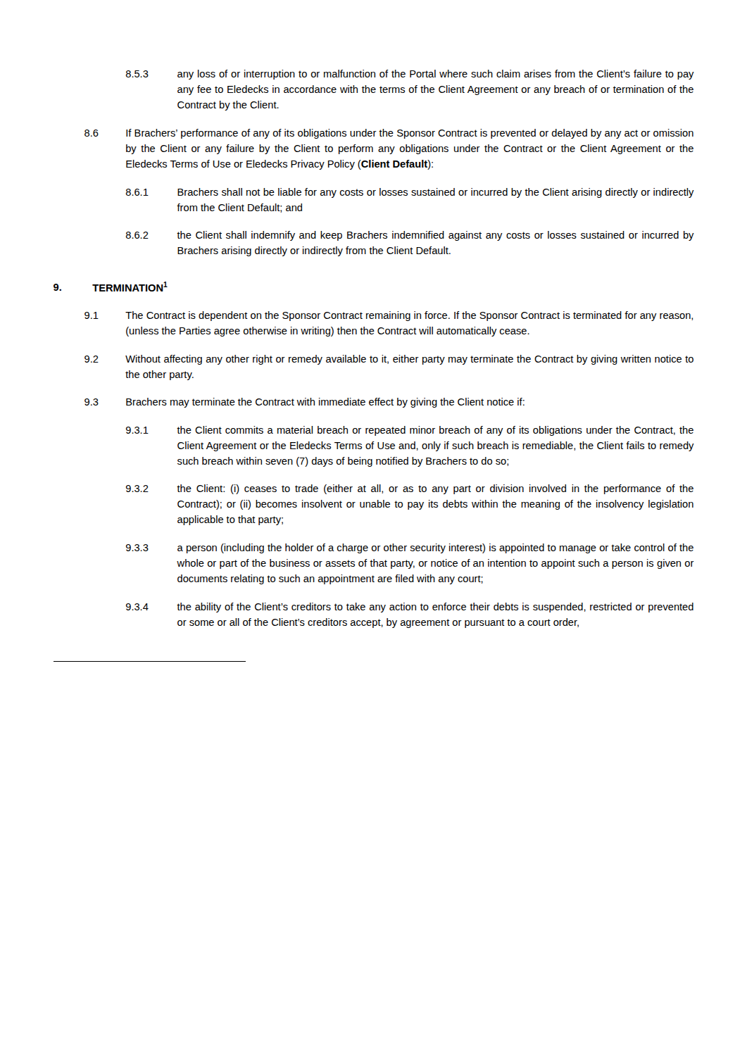8.5.3
any loss of or interruption to or malfunction of the Portal where such claim arises from the Client’s failure to pay any fee to Eledecks in accordance with the terms of the Client Agreement or any breach of or termination of the Contract by the Client.
8.6
If Brachers’ performance of any of its obligations under the Sponsor Contract is prevented or delayed by any act or omission by the Client or any failure by the Client to perform any obligations under the Contract or the Client Agreement or the Eledecks Terms of Use or Eledecks Privacy Policy (Client Default):
8.6.1
Brachers shall not be liable for any costs or losses sustained or incurred by the Client arising directly or indirectly from the Client Default; and
8.6.2
the Client shall indemnify and keep Brachers indemnified against any costs or losses sustained or incurred by Brachers arising directly or indirectly from the Client Default.
9. TERMINATION1
9.1
The Contract is dependent on the Sponsor Contract remaining in force. If the Sponsor Contract is terminated for any reason, (unless the Parties agree otherwise in writing) then the Contract will automatically cease.
9.2
Without affecting any other right or remedy available to it, either party may terminate the Contract by giving written notice to the other party.
9.3
Brachers may terminate the Contract with immediate effect by giving the Client notice if:
9.3.1
the Client commits a material breach or repeated minor breach of any of its obligations under the Contract, the Client Agreement or the Eledecks Terms of Use and, only if such breach is remediable, the Client fails to remedy such breach within seven (7) days of being notified by Brachers to do so;
9.3.2
the Client: (i) ceases to trade (either at all, or as to any part or division involved in the performance of the Contract); or (ii) becomes insolvent or unable to pay its debts within the meaning of the insolvency legislation applicable to that party;
9.3.3
a person (including the holder of a charge or other security interest) is appointed to manage or take control of the whole or part of the business or assets of that party, or notice of an intention to appoint such a person is given or documents relating to such an appointment are filed with any court;
9.3.4
the ability of the Client’s creditors to take any action to enforce their debts is suspended, restricted or prevented or some or all of the Client’s creditors accept, by agreement or pursuant to a court order,